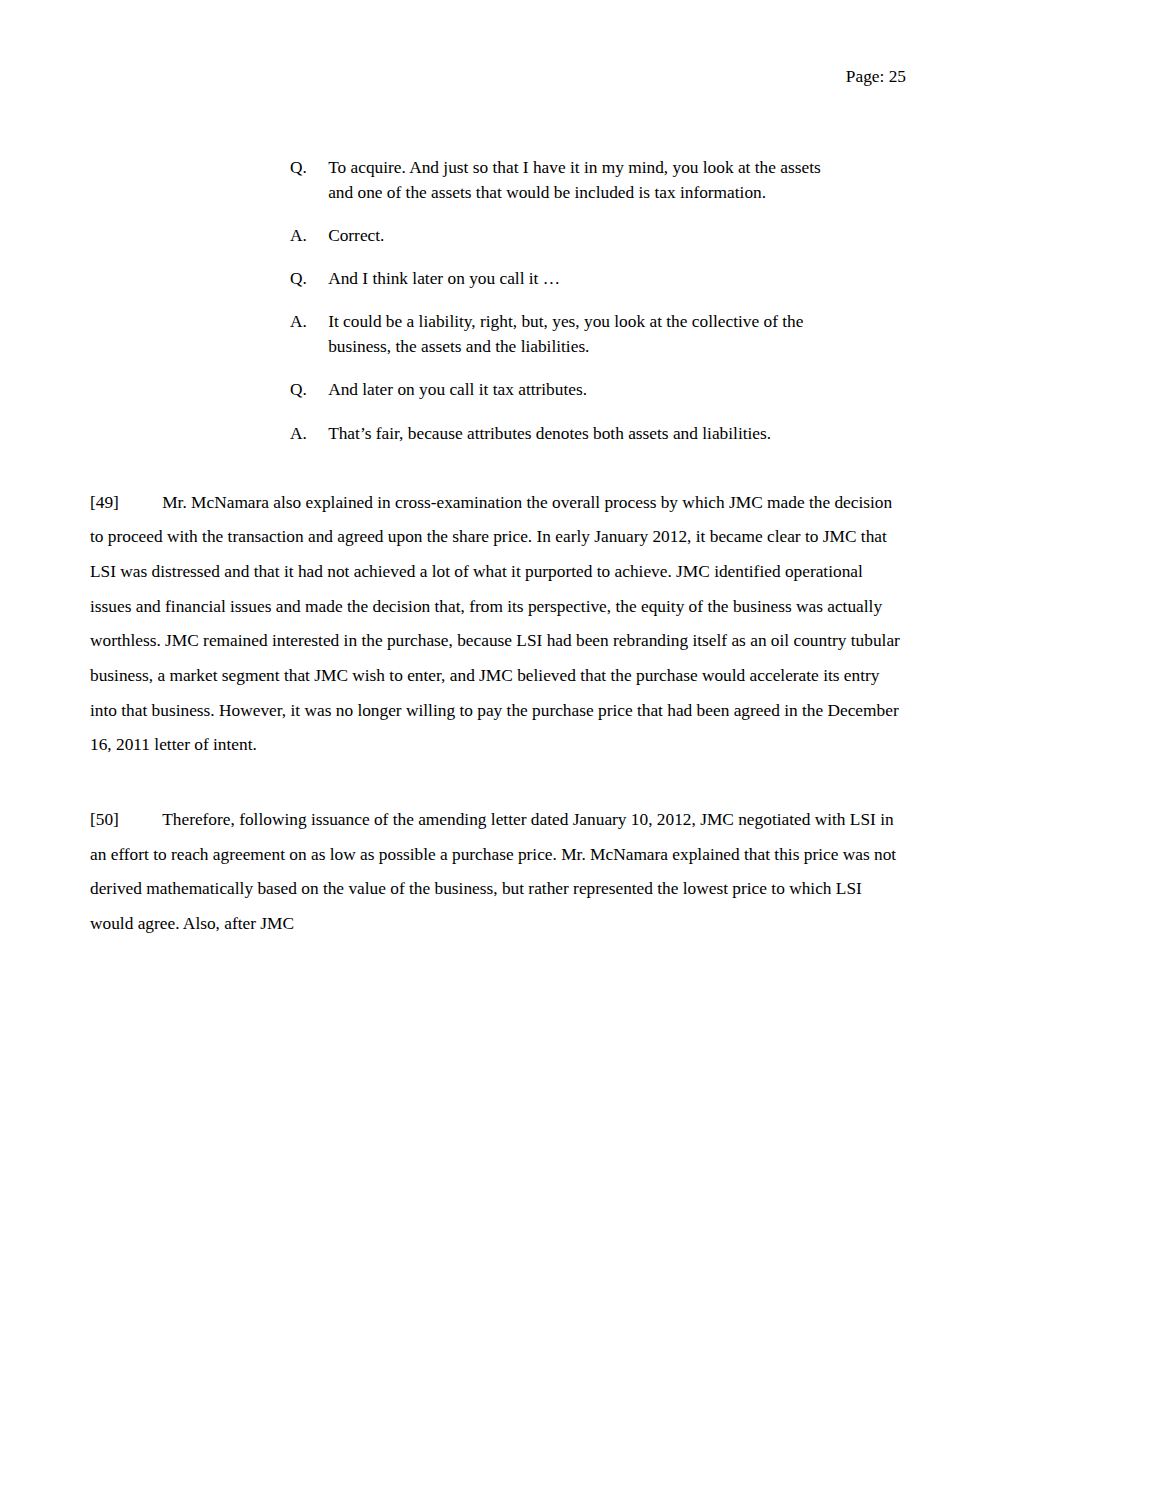Page: 25
Q. To acquire. And just so that I have it in my mind, you look at the assets and one of the assets that would be included is tax information.
A. Correct.
Q. And I think later on you call it …
A. It could be a liability, right, but, yes, you look at the collective of the business, the assets and the liabilities.
Q. And later on you call it tax attributes.
A. That’s fair, because attributes denotes both assets and liabilities.
[49] Mr. McNamara also explained in cross-examination the overall process by which JMC made the decision to proceed with the transaction and agreed upon the share price. In early January 2012, it became clear to JMC that LSI was distressed and that it had not achieved a lot of what it purported to achieve. JMC identified operational issues and financial issues and made the decision that, from its perspective, the equity of the business was actually worthless. JMC remained interested in the purchase, because LSI had been rebranding itself as an oil country tubular business, a market segment that JMC wish to enter, and JMC believed that the purchase would accelerate its entry into that business. However, it was no longer willing to pay the purchase price that had been agreed in the December 16, 2011 letter of intent.
[50] Therefore, following issuance of the amending letter dated January 10, 2012, JMC negotiated with LSI in an effort to reach agreement on as low as possible a purchase price. Mr. McNamara explained that this price was not derived mathematically based on the value of the business, but rather represented the lowest price to which LSI would agree. Also, after JMC